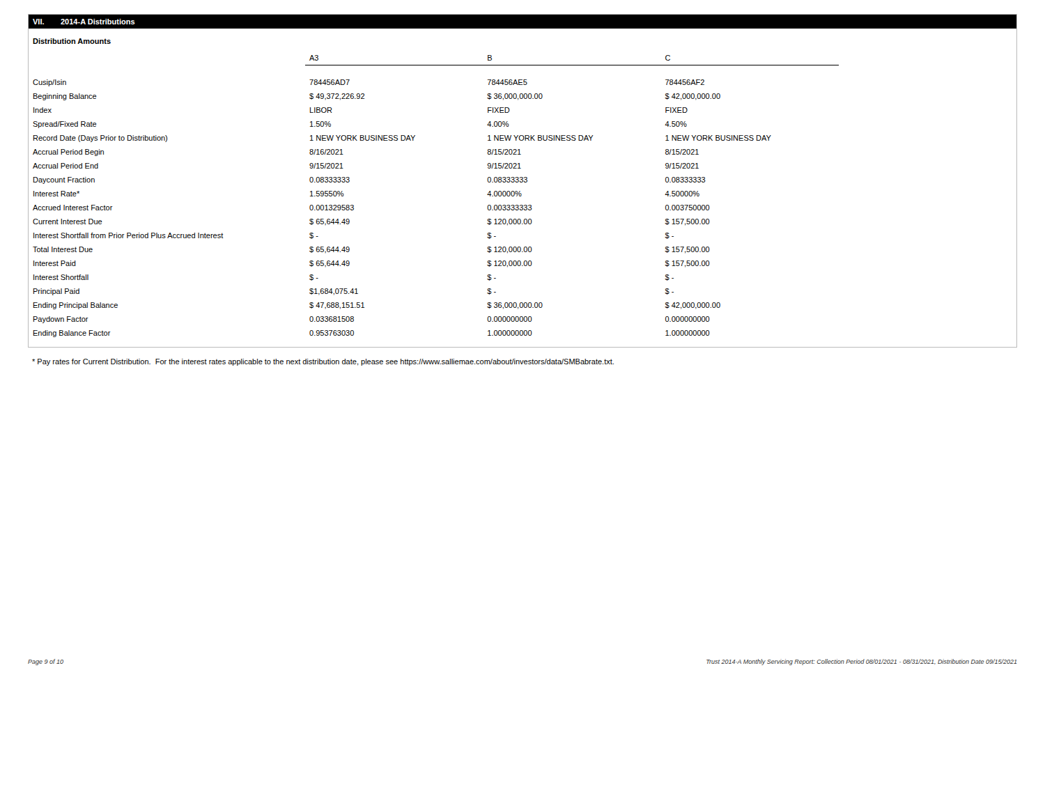VII. 2014-A Distributions
Distribution Amounts
| | A3 | B | C | |
| Cusip/Isin | 784456AD7 | 784456AE5 | 784456AF2 | |
| Beginning Balance | $ 49,372,226.92 | $ 36,000,000.00 | $ 42,000,000.00 | |
| Index | LIBOR | FIXED | FIXED | |
| Spread/Fixed Rate | 1.50% | 4.00% | 4.50% | |
| Record Date (Days Prior to Distribution) | 1 NEW YORK BUSINESS DAY | 1 NEW YORK BUSINESS DAY | 1 NEW YORK BUSINESS DAY | |
| Accrual Period Begin | 8/16/2021 | 8/15/2021 | 8/15/2021 | |
| Accrual Period End | 9/15/2021 | 9/15/2021 | 9/15/2021 | |
| Daycount Fraction | 0.08333333 | 0.08333333 | 0.08333333 | |
| Interest Rate* | 1.59550% | 4.00000% | 4.50000% | |
| Accrued Interest Factor | 0.001329583 | 0.003333333 | 0.003750000 | |
| Current Interest Due | $ 65,644.49 | $ 120,000.00 | $ 157,500.00 | |
| Interest Shortfall from Prior Period Plus Accrued Interest | $ - | $ - | $ - | |
| Total Interest Due | $ 65,644.49 | $ 120,000.00 | $ 157,500.00 | |
| Interest Paid | $ 65,644.49 | $ 120,000.00 | $ 157,500.00 | |
| Interest Shortfall | $ - | $ - | $ - | |
| Principal Paid | $1,684,075.41 | $ - | $ - | |
| Ending Principal Balance | $ 47,688,151.51 | $ 36,000,000.00 | $ 42,000,000.00 | |
| Paydown Factor | 0.033681508 | 0.000000000 | 0.000000000 | |
| Ending Balance Factor | 0.953763030 | 1.000000000 | 1.000000000 | |
* Pay rates for Current Distribution. For the interest rates applicable to the next distribution date, please see https://www.salliemae.com/about/investors/data/SMBabrate.txt.
Page 9 of 10
Trust 2014-A Monthly Servicing Report: Collection Period 08/01/2021 - 08/31/2021, Distribution Date 09/15/2021